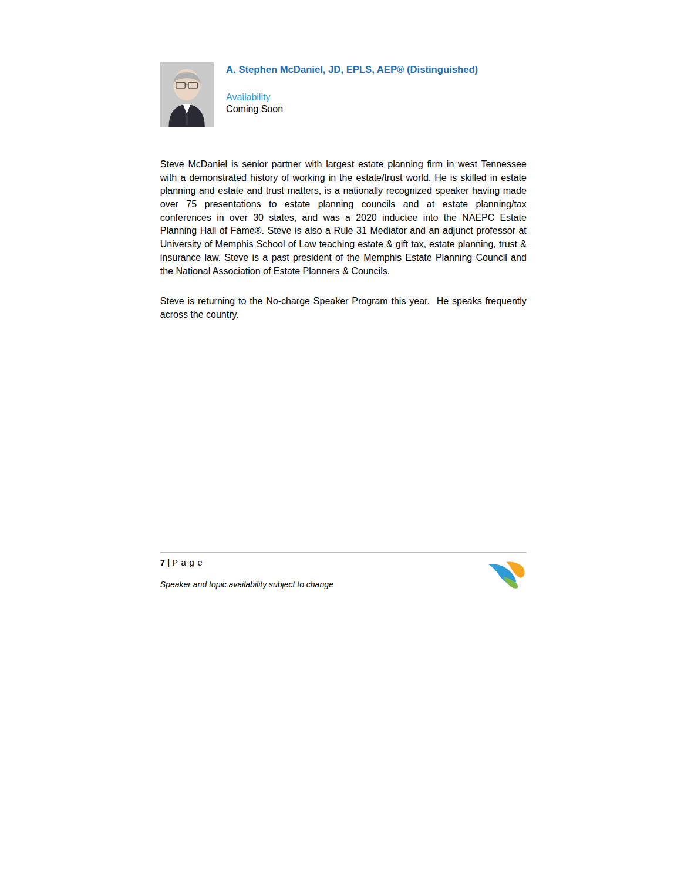A. Stephen McDaniel, JD, EPLS, AEP® (Distinguished)
Availability
Coming Soon
Steve McDaniel is senior partner with largest estate planning firm in west Tennessee with a demonstrated history of working in the estate/trust world. He is skilled in estate planning and estate and trust matters, is a nationally recognized speaker having made over 75 presentations to estate planning councils and at estate planning/tax conferences in over 30 states, and was a 2020 inductee into the NAEPC Estate Planning Hall of Fame®. Steve is also a Rule 31 Mediator and an adjunct professor at University of Memphis School of Law teaching estate & gift tax, estate planning, trust & insurance law. Steve is a past president of the Memphis Estate Planning Council and the National Association of Estate Planners & Councils.
Steve is returning to the No-charge Speaker Program this year. He speaks frequently across the country.
7 | P a g e
Speaker and topic availability subject to change